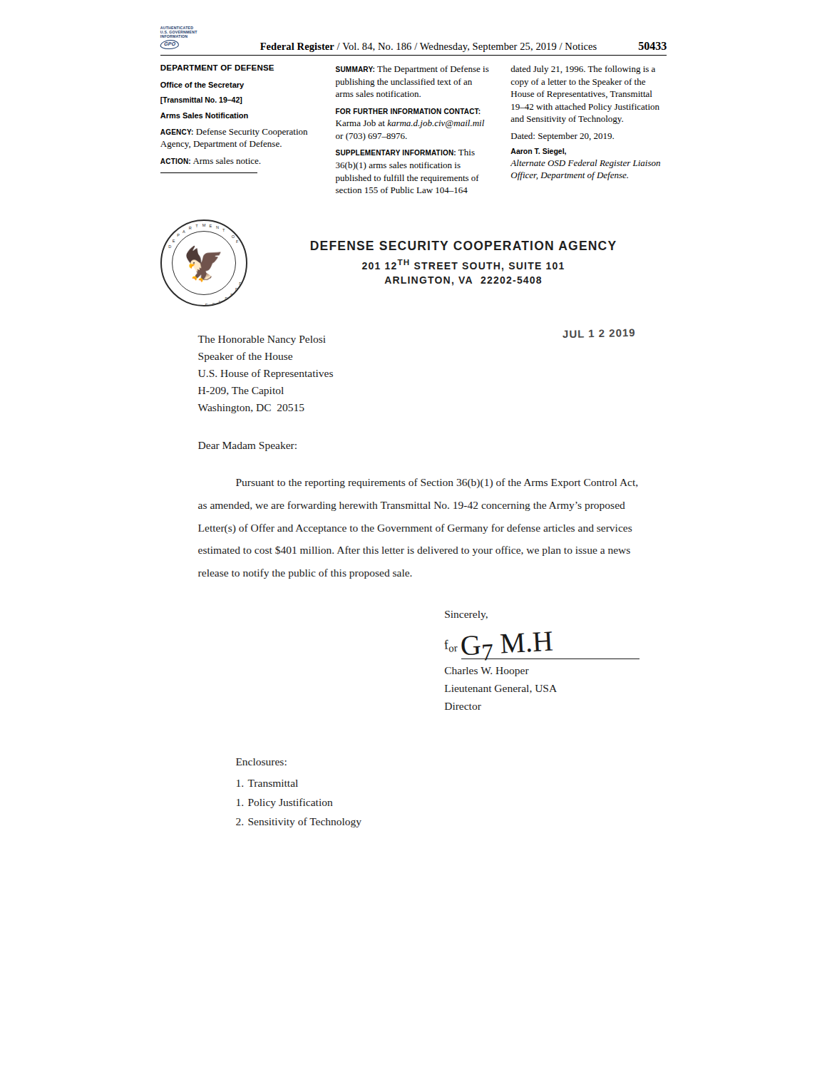Authenticated U.S. Government Information GPO
Federal Register / Vol. 84, No. 186 / Wednesday, September 25, 2019 / Notices
50433
DEPARTMENT OF DEFENSE
Office of the Secretary
[Transmittal No. 19–42]
Arms Sales Notification
Agency: Defense Security Cooperation Agency, Department of Defense.
Action: Arms sales notice.
Summary: The Department of Defense is publishing the unclassified text of an arms sales notification.
For Further Information Contact: Karma Job at karma.d.job.civ@mail.mil or (703) 697–8976.
Supplementary Information: This 36(b)(1) arms sales notification is published to fulfill the requirements of section 155 of Public Law 104–164
dated July 21, 1996. The following is a copy of a letter to the Speaker of the House of Representatives, Transmittal 19–42 with attached Policy Justification and Sensitivity of Technology.
Dated: September 20, 2019.
Aaron T. Siegel,
Alternate OSD Federal Register Liaison Officer, Department of Defense.
JUL 1 2 2019
D E P A R T M E N T O F D E F E N S E
🦅
DEFENSE SECURITY COOPERATION AGENCY
201 12TH STREET SOUTH, SUITE 101
ARLINGTON, VA 22202-5408
The Honorable Nancy Pelosi
Speaker of the House
U.S. House of Representatives
H-209, The Capitol
Washington, DC 20515
Dear Madam Speaker:
Pursuant to the reporting requirements of Section 36(b)(1) of the Arms Export Control Act, as amended, we are forwarding herewith Transmittal No. 19-42 concerning the Army’s proposed Letter(s) of Offer and Acceptance to the Government of Germany for defense articles and services estimated to cost $401 million. After this letter is delivered to your office, we plan to issue a news release to notify the public of this proposed sale.
Sincerely,
for G7 M.H
Charles W. Hooper
Lieutenant General, USA
Director
Enclosures:
1. Transmittal
1. Policy Justification
2. Sensitivity of Technology